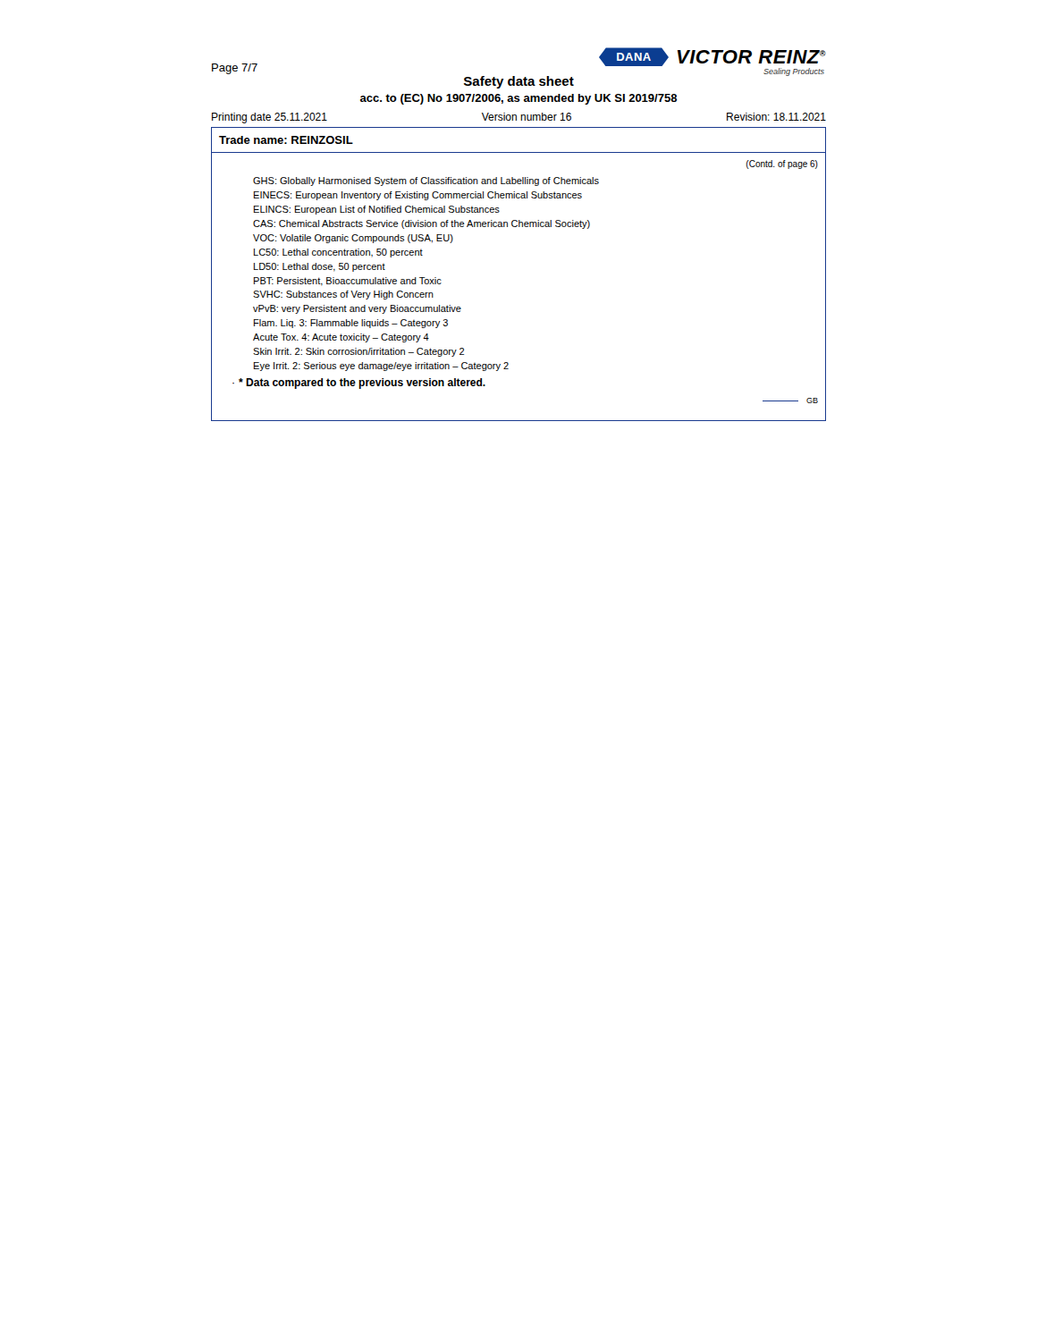Page 7/7
DANA VICTOR REINZ®
Sealing Products
Safety data sheet
acc. to (EC) No 1907/2006, as amended by UK SI 2019/758
Printing date 25.11.2021 Version number 16 Revision: 18.11.2021
Trade name: REINZOSIL
(Contd. of page 6)
GHS: Globally Harmonised System of Classification and Labelling of Chemicals
EINECS: European Inventory of Existing Commercial Chemical Substances
ELINCS: European List of Notified Chemical Substances
CAS: Chemical Abstracts Service (division of the American Chemical Society)
VOC: Volatile Organic Compounds (USA, EU)
LC50: Lethal concentration, 50 percent
LD50: Lethal dose, 50 percent
PBT: Persistent, Bioaccumulative and Toxic
SVHC: Substances of Very High Concern
vPvB: very Persistent and very Bioaccumulative
Flam. Liq. 3: Flammable liquids – Category 3
Acute Tox. 4: Acute toxicity – Category 4
Skin Irrit. 2: Skin corrosion/irritation – Category 2
Eye Irrit. 2: Serious eye damage/eye irritation – Category 2
·* Data compared to the previous version altered.
GB